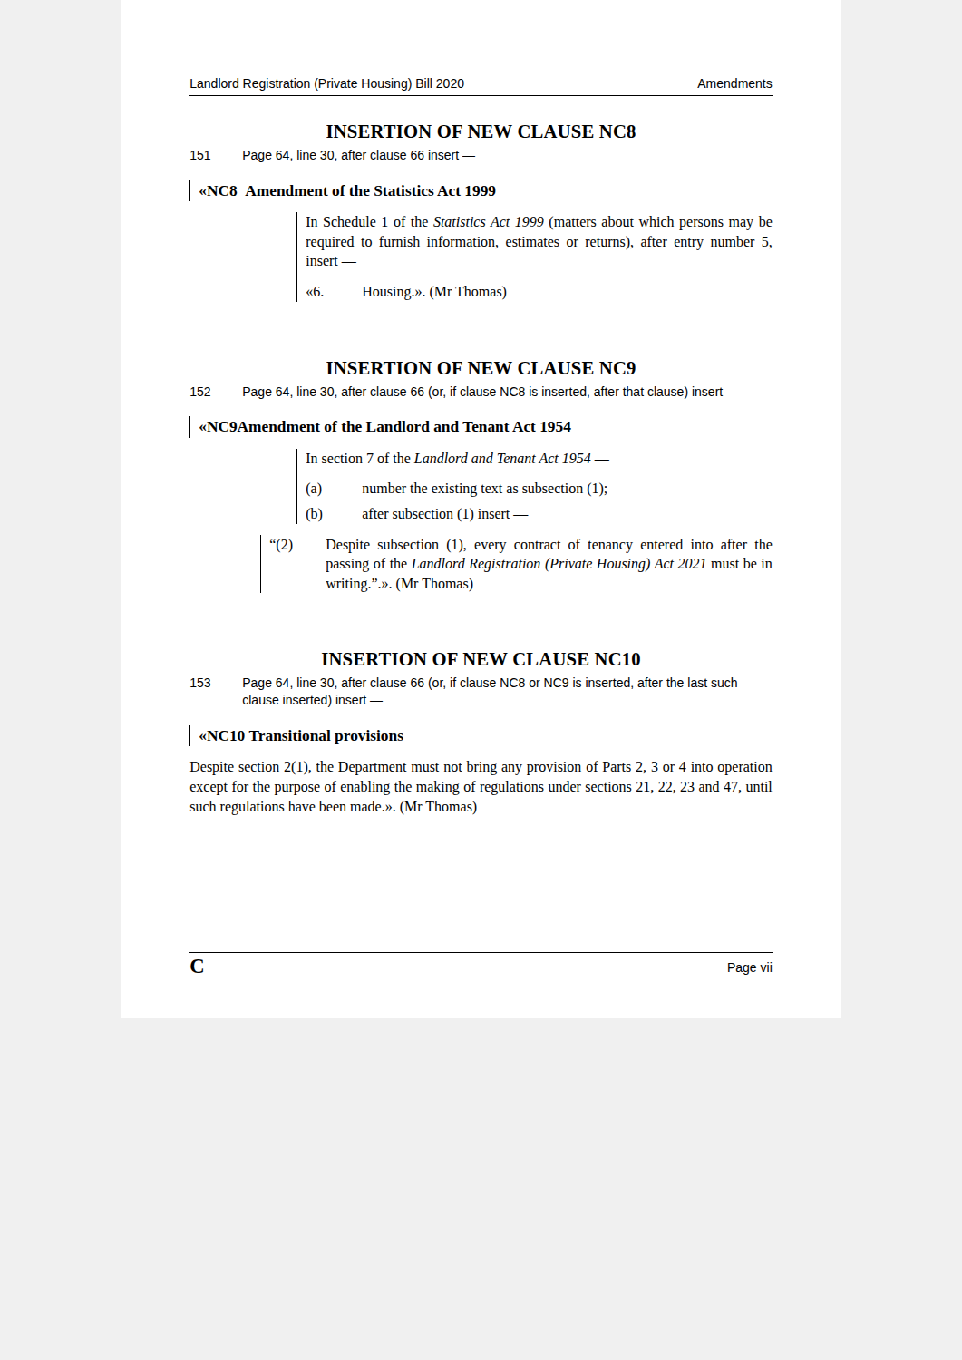Landlord Registration (Private Housing) Bill 2020
Amendments
INSERTION OF NEW CLAUSE NC8
151
Page 64, line 30, after clause 66 insert —
«NC8 Amendment of the Statistics Act 1999
In Schedule 1 of the Statistics Act 1999 (matters about which persons may be required to furnish information, estimates or returns), after entry number 5, insert —
«6.
Housing.». (Mr Thomas)
INSERTION OF NEW CLAUSE NC9
152
Page 64, line 30, after clause 66 (or, if clause NC8 is inserted, after that clause) insert —
«NC9 Amendment of the Landlord and Tenant Act 1954
In section 7 of the Landlord and Tenant Act 1954 —
(a) number the existing text as subsection (1);
(b) after subsection (1) insert —
“(2)
Despite subsection (1), every contract of tenancy entered into after the passing of the Landlord Registration (Private Housing) Act 2021 must be in writing.”.». (Mr Thomas)
INSERTION OF NEW CLAUSE NC10
153
Page 64, line 30, after clause 66 (or, if clause NC8 or NC9 is inserted, after the last such clause inserted) insert —
«NC10 Transitional provisions
Despite section 2(1), the Department must not bring any provision of Parts 2, 3 or 4 into operation except for the purpose of enabling the making of regulations under sections 21, 22, 23 and 47, until such regulations have been made.». (Mr Thomas)
C
Page vii